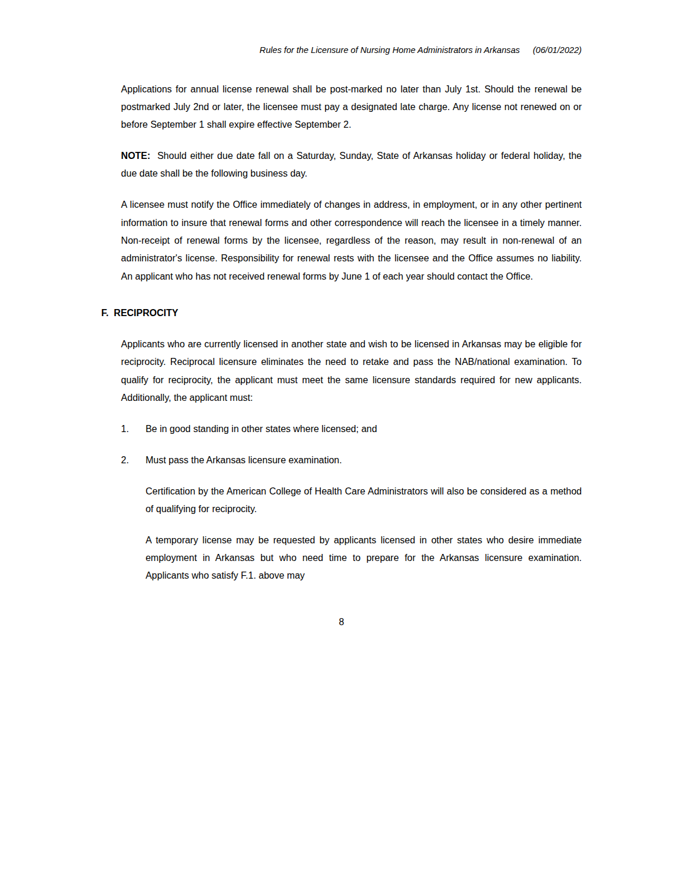Rules for the Licensure of Nursing Home Administrators in Arkansas(06/01/2022)
Applications for annual license renewal shall be post-marked no later than July 1st. Should the renewal be postmarked July 2nd or later, the licensee must pay a designated late charge. Any license not renewed on or before September 1 shall expire effective September 2.
NOTE: Should either due date fall on a Saturday, Sunday, State of Arkansas holiday or federal holiday, the due date shall be the following business day.
A licensee must notify the Office immediately of changes in address, in employment, or in any other pertinent information to insure that renewal forms and other correspondence will reach the licensee in a timely manner. Non-receipt of renewal forms by the licensee, regardless of the reason, may result in non-renewal of an administrator's license. Responsibility for renewal rests with the licensee and the Office assumes no liability. An applicant who has not received renewal forms by June 1 of each year should contact the Office.
F. RECIPROCITY
Applicants who are currently licensed in another state and wish to be licensed in Arkansas may be eligible for reciprocity. Reciprocal licensure eliminates the need to retake and pass the NAB/national examination. To qualify for reciprocity, the applicant must meet the same licensure standards required for new applicants. Additionally, the applicant must:
1. Be in good standing in other states where licensed; and
2. Must pass the Arkansas licensure examination.
Certification by the American College of Health Care Administrators will also be considered as a method of qualifying for reciprocity.
A temporary license may be requested by applicants licensed in other states who desire immediate employment in Arkansas but who need time to prepare for the Arkansas licensure examination. Applicants who satisfy F.1. above may
8